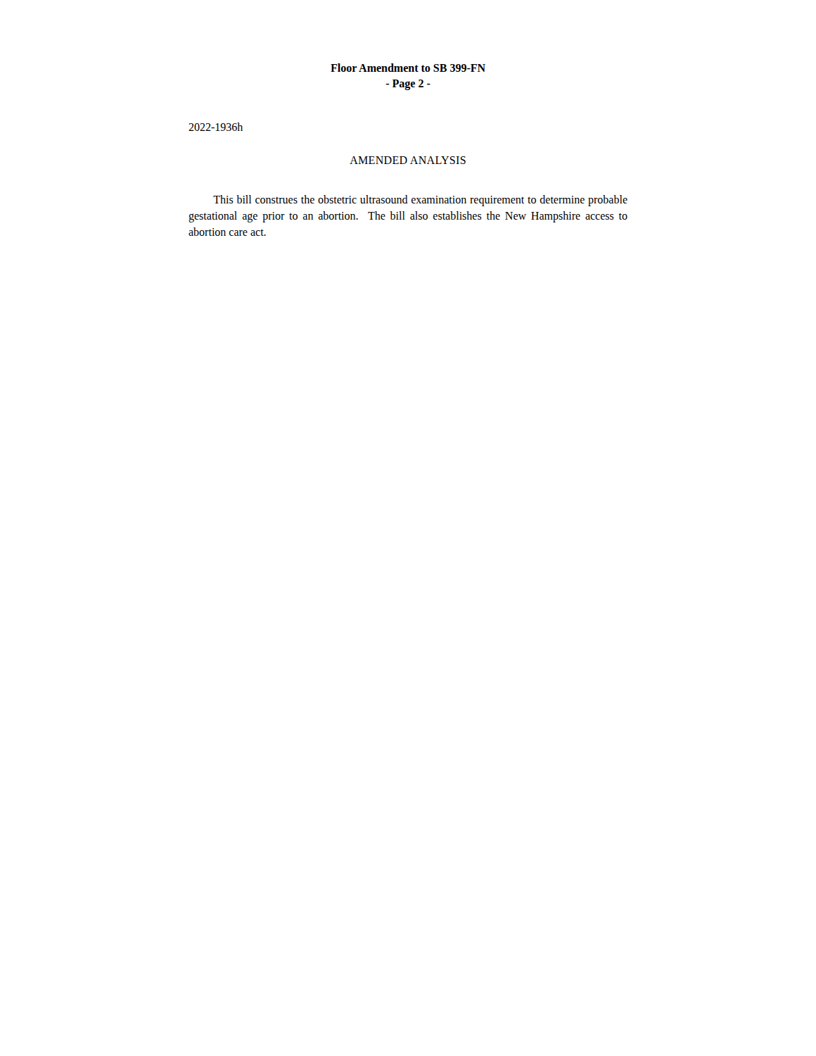Floor Amendment to SB 399-FN - Page 2 -
2022-1936h
AMENDED ANALYSIS
This bill construes the obstetric ultrasound examination requirement to determine probable gestational age prior to an abortion. The bill also establishes the New Hampshire access to abortion care act.